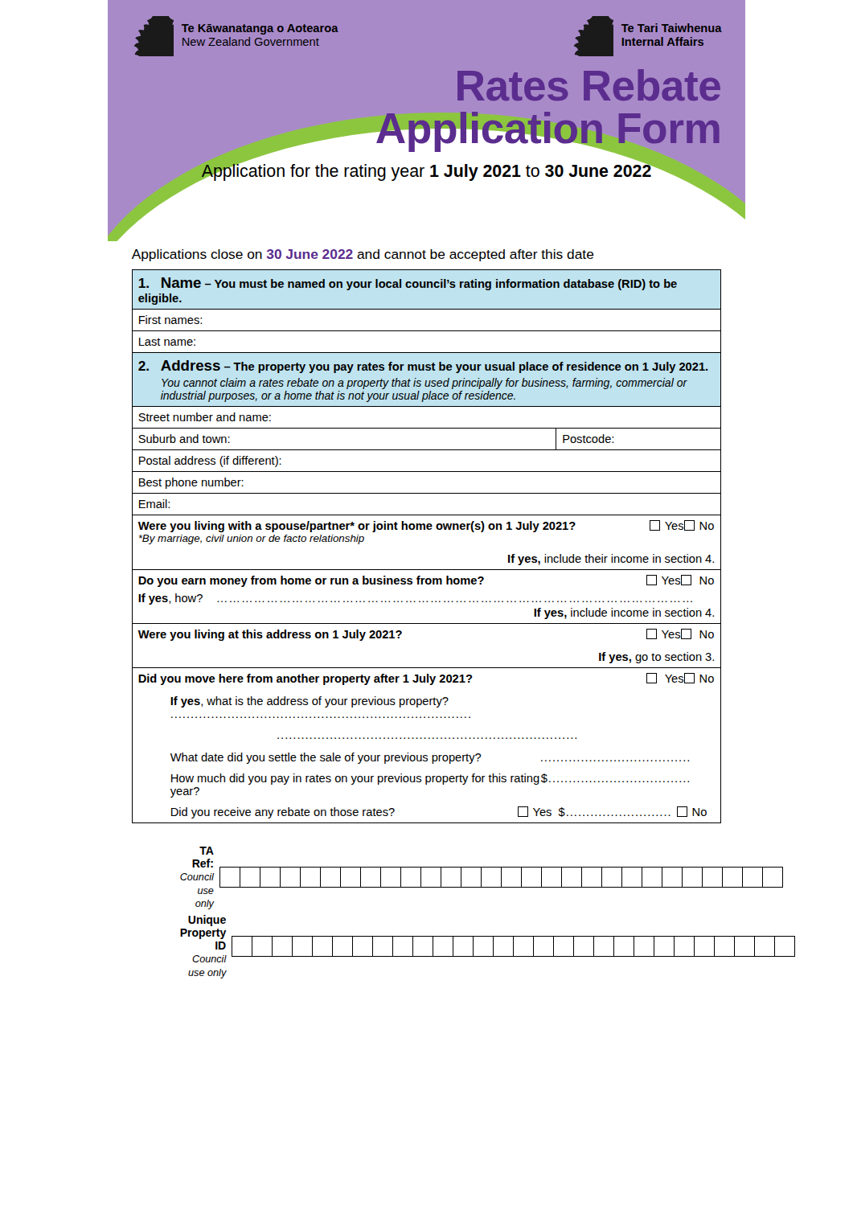Te Kāwanatanga o Aotearoa
New Zealand Government
Te Tari Taiwhenua
Internal Affairs
Rates Rebate Application Form
Application for the rating year 1 July 2021 to 30 June 2022
Applications close on 30 June 2022 and cannot be accepted after this date
| 1. Name – You must be named on your local council’s rating information database (RID) to be eligible. |
| First names: |
| Last name: |
| 2. Address – The property you pay rates for must be your usual place of residence on 1 July 2021. You cannot claim a rates rebate on a property that is used principally for business, farming, commercial or industrial purposes, or a home that is not your usual place of residence. |
| Street number and name: |
| Suburb and town: | Postcode: |
| Postal address (if different): |
| Best phone number: |
| Email: |
| Were you living with a spouse/partner* or joint home owner(s) on 1 July 2021? Yes No *By marriage, civil union or de facto relationship If yes, include their income in section 4. |
| Do you earn money from home or run a business from home? Yes No If yes , how? …………………………………………………………………………………………………… If yes, include income in section 4. |
| Were you living at this address on 1 July 2021? Yes No If yes, go to section 3. |
| Did you move here from another property after 1 July 2021? Yes No If yes , what is the address of your previous property? .......................................................................... .......................................................................... What date did you settle the sale of your previous property? ..................................... How much did you pay in rates on your previous property for this rating year? $................................... Did you receive any rebate on those rates? Yes $.......................... No |
TA Ref:
Council use only
Unique Property ID
Council use only